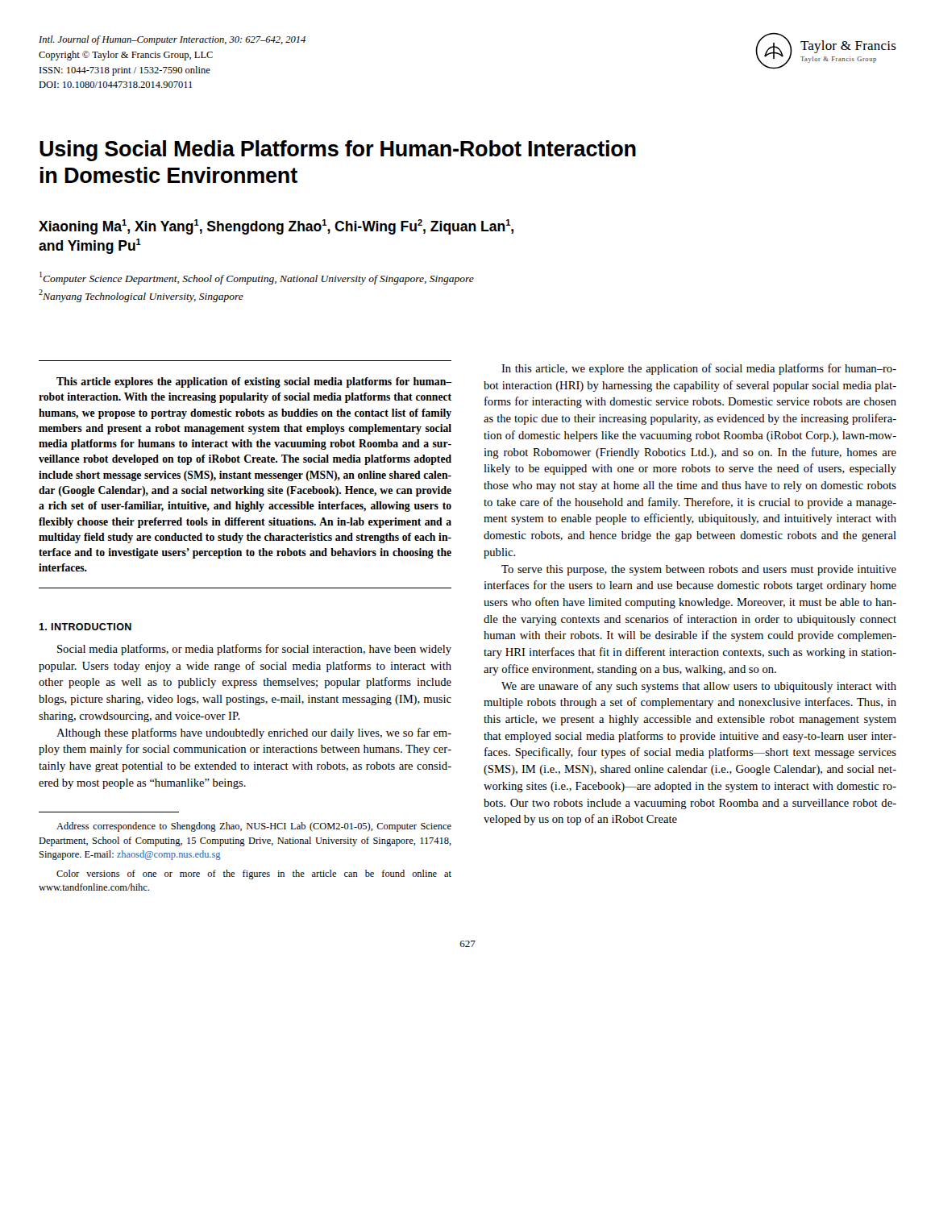Intl. Journal of Human–Computer Interaction, 30: 627–642, 2014
Copyright © Taylor & Francis Group, LLC
ISSN: 1044-7318 print / 1532-7590 online
DOI: 10.1080/10447318.2014.907011
Taylor & Francis Taylor & Francis Group
Using Social Media Platforms for Human-Robot Interaction
in Domestic Environment
Xiaoning Ma1, Xin Yang1, Shengdong Zhao1, Chi-Wing Fu2, Ziquan Lan1,
and Yiming Pu1
1Computer Science Department, School of Computing, National University of Singapore, Singapore
2Nanyang Technological University, Singapore
This article explores the application of existing social media platforms for human–robot interaction. With the increasing popularity of social media platforms that connect humans, we propose to portray domestic robots as buddies on the contact list of family members and present a robot management system that employs complementary social media platforms for humans to interact with the vacuuming robot Roomba and a surveillance robot developed on top of iRobot Create. The social media platforms adopted include short message services (SMS), instant messenger (MSN), an online shared calendar (Google Calendar), and a social networking site (Facebook). Hence, we can provide a rich set of user-familiar, intuitive, and highly accessible interfaces, allowing users to flexibly choose their preferred tools in different situations. An in-lab experiment and a multiday field study are conducted to study the characteristics and strengths of each interface and to investigate users’ perception to the robots and behaviors in choosing the interfaces.
1. INTRODUCTION
Social media platforms, or media platforms for social interaction, have been widely popular. Users today enjoy a wide range of social media platforms to interact with other people as well as to publicly express themselves; popular platforms include blogs, picture sharing, video logs, wall postings, e-mail, instant messaging (IM), music sharing, crowdsourcing, and voice-over IP.
Although these platforms have undoubtedly enriched our daily lives, we so far employ them mainly for social communication or interactions between humans. They certainly have great potential to be extended to interact with robots, as robots are considered by most people as “humanlike” beings.
Address correspondence to Shengdong Zhao, NUS-HCI Lab (COM2-01-05), Computer Science Department, School of Computing, 15 Computing Drive, National University of Singapore, 117418, Singapore. E-mail: zhaosd@comp.nus.edu.sg
Color versions of one or more of the figures in the article can be found online at www.tandfonline.com/hihc.
In this article, we explore the application of social media platforms for human–robot interaction (HRI) by harnessing the capability of several popular social media platforms for interacting with domestic service robots. Domestic service robots are chosen as the topic due to their increasing popularity, as evidenced by the increasing proliferation of domestic helpers like the vacuuming robot Roomba (iRobot Corp.), lawn-mowing robot Robomower (Friendly Robotics Ltd.), and so on. In the future, homes are likely to be equipped with one or more robots to serve the need of users, especially those who may not stay at home all the time and thus have to rely on domestic robots to take care of the household and family. Therefore, it is crucial to provide a management system to enable people to efficiently, ubiquitously, and intuitively interact with domestic robots, and hence bridge the gap between domestic robots and the general public.
To serve this purpose, the system between robots and users must provide intuitive interfaces for the users to learn and use because domestic robots target ordinary home users who often have limited computing knowledge. Moreover, it must be able to handle the varying contexts and scenarios of interaction in order to ubiquitously connect human with their robots. It will be desirable if the system could provide complementary HRI interfaces that fit in different interaction contexts, such as working in stationary office environment, standing on a bus, walking, and so on.
We are unaware of any such systems that allow users to ubiquitously interact with multiple robots through a set of complementary and nonexclusive interfaces. Thus, in this article, we present a highly accessible and extensible robot management system that employed social media platforms to provide intuitive and easy-to-learn user interfaces. Specifically, four types of social media platforms—short text message services (SMS), IM (i.e., MSN), shared online calendar (i.e., Google Calendar), and social networking sites (i.e., Facebook)—are adopted in the system to interact with domestic robots. Our two robots include a vacuuming robot Roomba and a surveillance robot developed by us on top of an iRobot Create
627